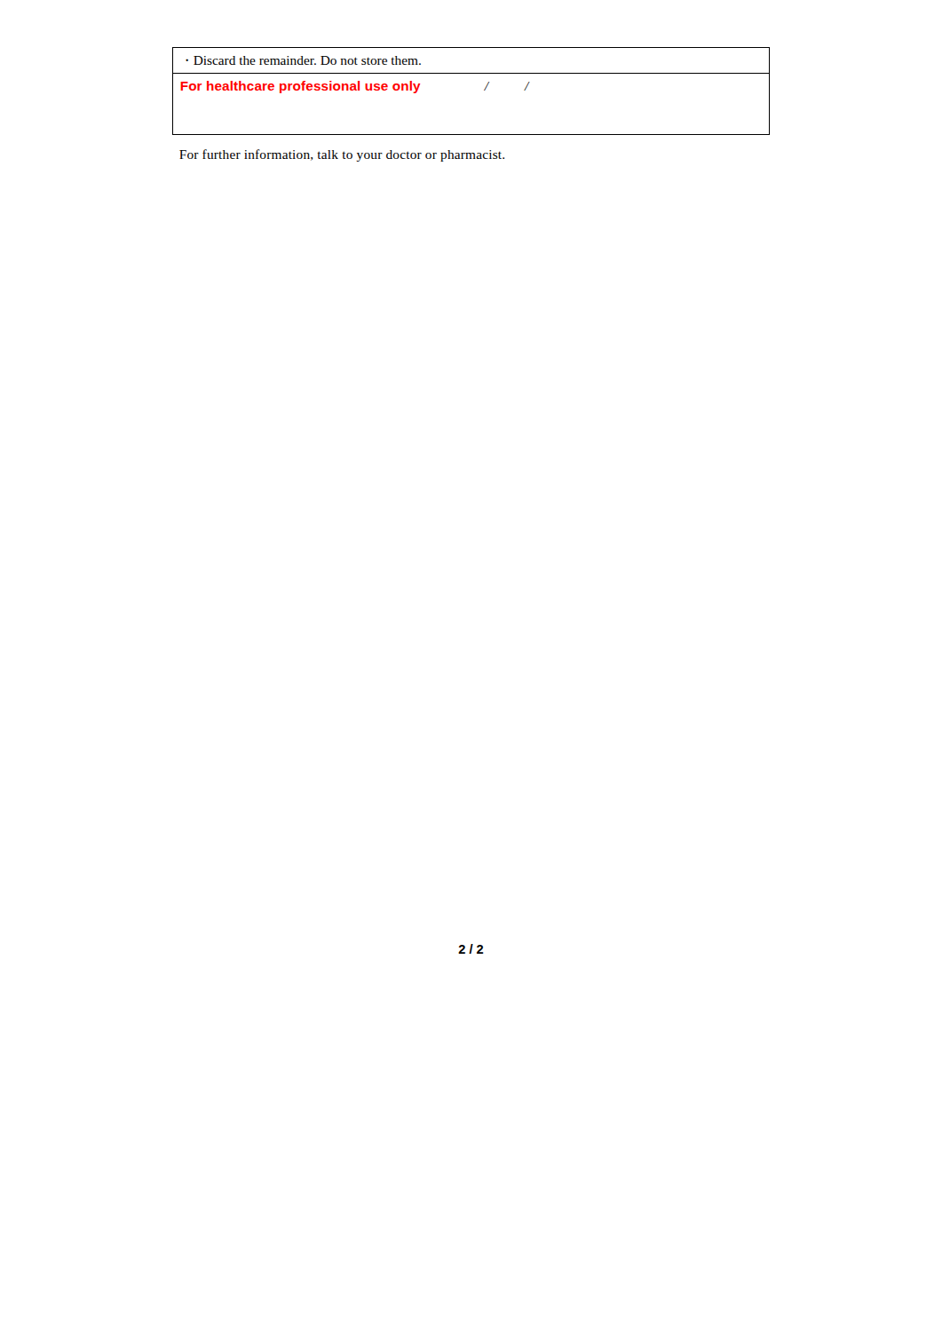| ・Discard the remainder. Do not store them. |
| For healthcare professional use only / / |
For further information, talk to your doctor or pharmacist.
2 / 2